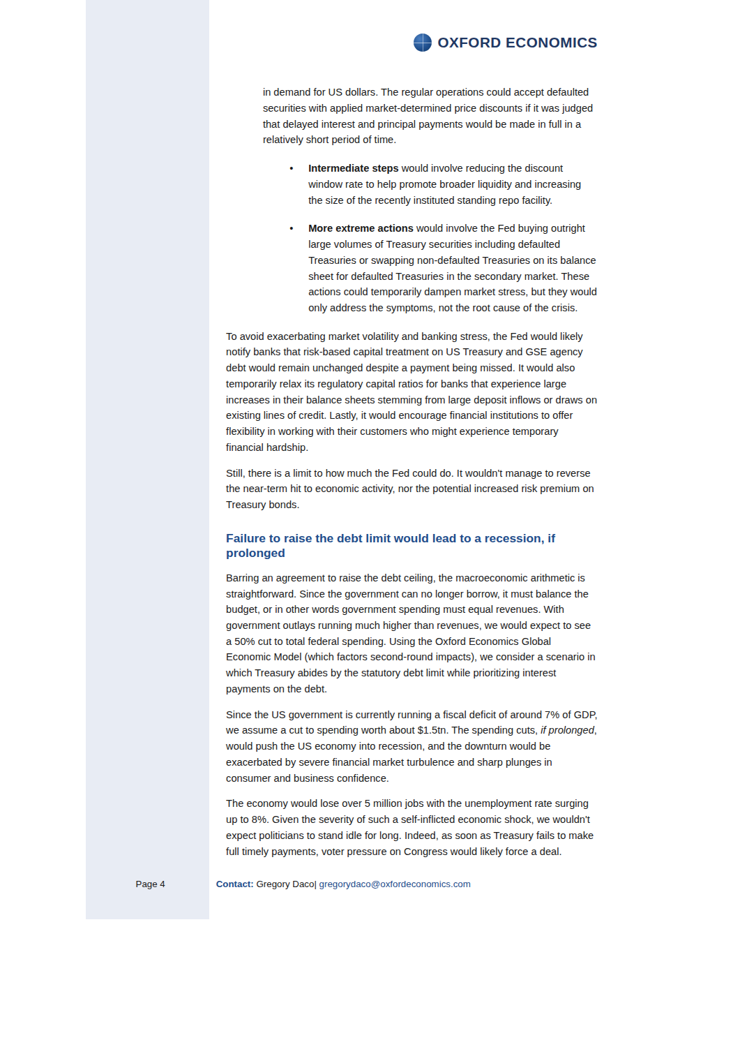OXFORD ECONOMICS
in demand for US dollars. The regular operations could accept defaulted securities with applied market-determined price discounts if it was judged that delayed interest and principal payments would be made in full in a relatively short period of time.
Intermediate steps would involve reducing the discount window rate to help promote broader liquidity and increasing the size of the recently instituted standing repo facility.
More extreme actions would involve the Fed buying outright large volumes of Treasury securities including defaulted Treasuries or swapping non-defaulted Treasuries on its balance sheet for defaulted Treasuries in the secondary market. These actions could temporarily dampen market stress, but they would only address the symptoms, not the root cause of the crisis.
To avoid exacerbating market volatility and banking stress, the Fed would likely notify banks that risk-based capital treatment on US Treasury and GSE agency debt would remain unchanged despite a payment being missed. It would also temporarily relax its regulatory capital ratios for banks that experience large increases in their balance sheets stemming from large deposit inflows or draws on existing lines of credit. Lastly, it would encourage financial institutions to offer flexibility in working with their customers who might experience temporary financial hardship.
Still, there is a limit to how much the Fed could do. It wouldn't manage to reverse the near-term hit to economic activity, nor the potential increased risk premium on Treasury bonds.
Failure to raise the debt limit would lead to a recession, if prolonged
Barring an agreement to raise the debt ceiling, the macroeconomic arithmetic is straightforward. Since the government can no longer borrow, it must balance the budget, or in other words government spending must equal revenues. With government outlays running much higher than revenues, we would expect to see a 50% cut to total federal spending. Using the Oxford Economics Global Economic Model (which factors second-round impacts), we consider a scenario in which Treasury abides by the statutory debt limit while prioritizing interest payments on the debt.
Since the US government is currently running a fiscal deficit of around 7% of GDP, we assume a cut to spending worth about $1.5tn. The spending cuts, if prolonged, would push the US economy into recession, and the downturn would be exacerbated by severe financial market turbulence and sharp plunges in consumer and business confidence.
The economy would lose over 5 million jobs with the unemployment rate surging up to 8%. Given the severity of such a self-inflicted economic shock, we wouldn't expect politicians to stand idle for long. Indeed, as soon as Treasury fails to make full timely payments, voter pressure on Congress would likely force a deal.
Page 4 Contact: Gregory Daco| gregorydaco@oxfordeconomics.com